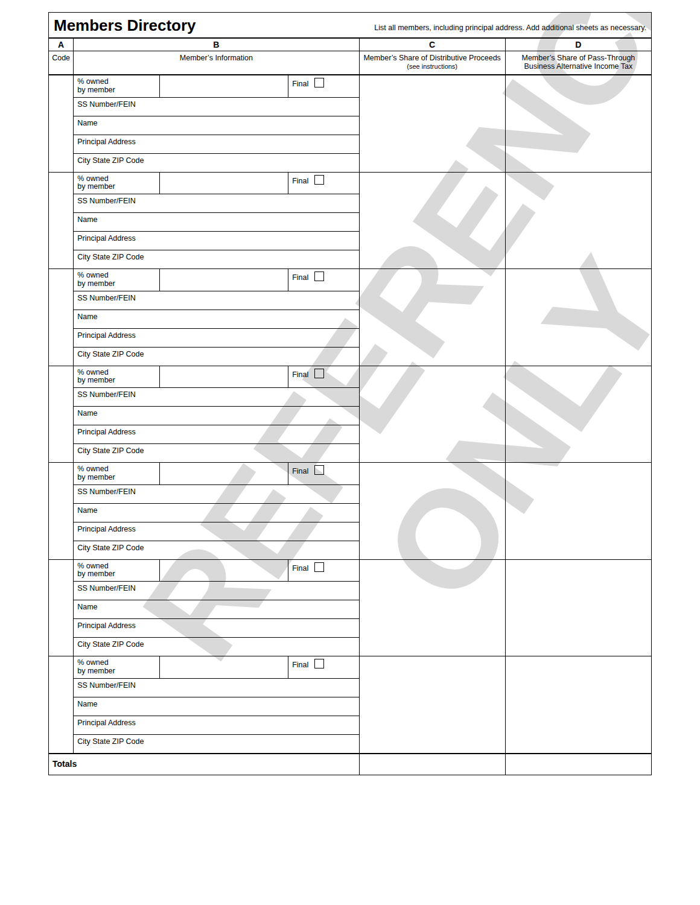REFERENCE ONLY
| Members Directory List all members, including principal address. Add additional sheets as necessary. |
| A | B | C | D |
| Code | Member’s Information | Member’s Share of Distributive Proceeds (see instructions) | Member’s Share of Pass-Through Business Alternative Income Tax |
| | / % owned by member / / Final / / SS Number/FEIN / / Name / / Principal Address / / City State ZIP Code / | | |
| | / % owned by member / / Final / / SS Number/FEIN / / Name / / Principal Address / / City State ZIP Code / | | |
| | / % owned by member / / Final / / SS Number/FEIN / / Name / / Principal Address / / City State ZIP Code / | | |
| | / % owned by member / / Final / / SS Number/FEIN / / Name / / Principal Address / / City State ZIP Code / | | |
| | / % owned by member / / Final / / SS Number/FEIN / / Name / / Principal Address / / City State ZIP Code / | | |
| | / % owned by member / / Final / / SS Number/FEIN / / Name / / Principal Address / / City State ZIP Code / | | |
| | / % owned by member / / Final / / SS Number/FEIN / / Name / / Principal Address / / City State ZIP Code / | | |
| Totals | | |